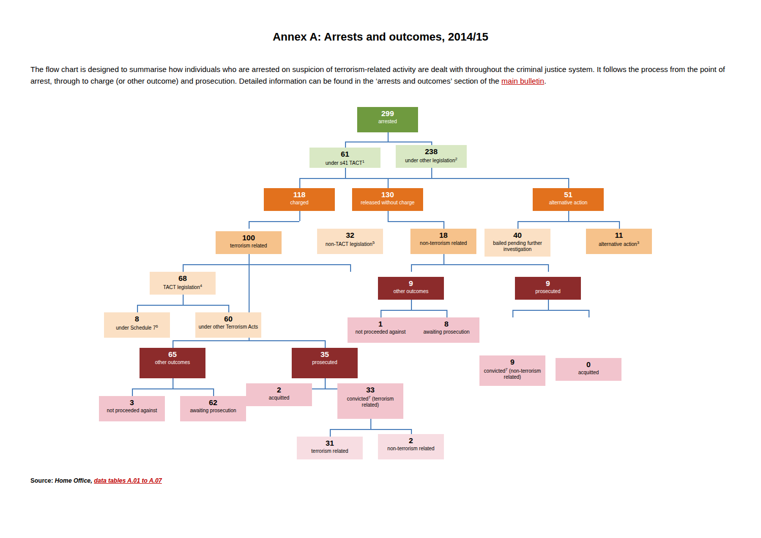Annex A: Arrests and outcomes, 2014/15
The flow chart is designed to summarise how individuals who are arrested on suspicion of terrorism-related activity are dealt with throughout the criminal justice system. It follows the process from the point of arrest, through to charge (or other outcome) and prosecution. Detailed information can be found in the ‘arrests and outcomes’ section of the main bulletin.
299 arrested
61 under s41 TACT1
238 under other legislation2
118 charged
130 released without charge
51 alternative action
100 terrorism related
32 non-TACT legislation5
18 non-terrorism related
40 bailed pending further investigation
11 alternative action3
68 TACT legislation4
8 under Schedule 76
60 under other Terrorism Acts
9 other outcomes
9 prosecuted
1 not proceeded against
8 awaiting prosecution
9 convicted7 (non-terrorism related)
0 acquitted
65 other outcomes
35 prosecuted
3 not proceeded against
62 awaiting prosecution
2 acquitted
33 convicted7 (terrorism related)
31 terrorism related
2 non-terrorism related
Source: Home Office, data tables A.01 to A.07